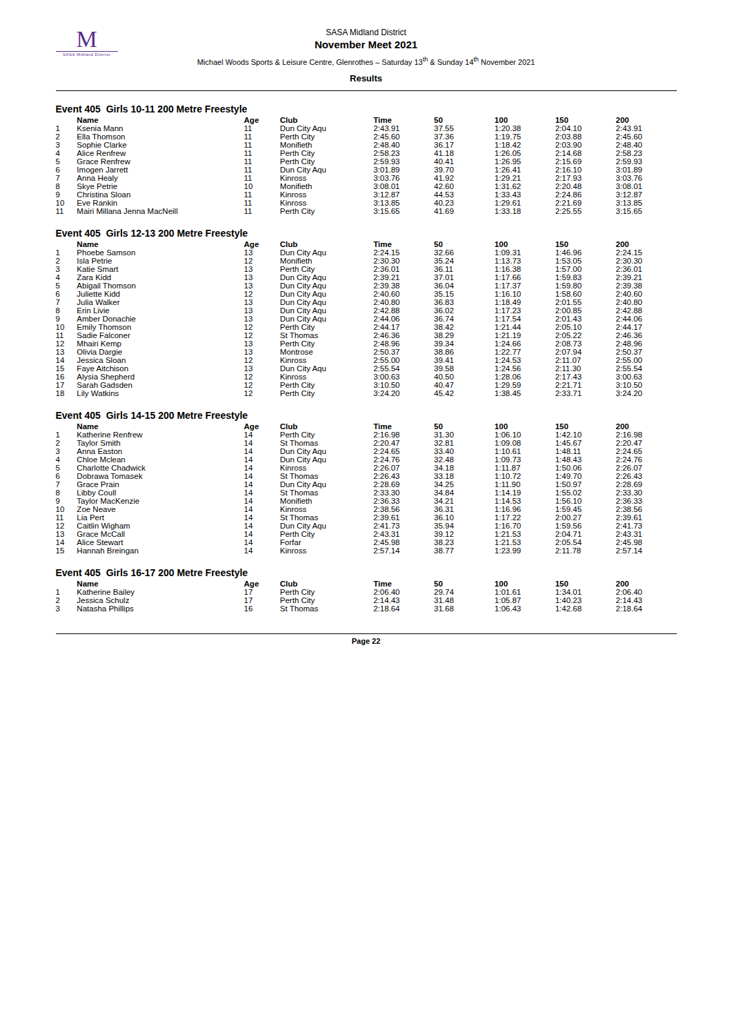M
SASA Midland District
SASA Midland District
November Meet 2021
Michael Woods Sports & Leisure Centre, Glenrothes – Saturday 13th & Sunday 14th November 2021
Results
Event 405 Girls 10-11 200 Metre Freestyle
| | Name | Age | Club | Time | 50 | 100 | 150 | 200 |
| --- | --- | --- | --- | --- | --- | --- | --- | --- |
| 1 | Ksenia Mann | 11 | Dun City Aqu | 2:43.91 | 37.55 | 1:20.38 | 2:04.10 | 2:43.91 |
| 2 | Ella Thomson | 11 | Perth City | 2:45.60 | 37.36 | 1:19.75 | 2:03.88 | 2:45.60 |
| 3 | Sophie Clarke | 11 | Monifieth | 2:48.40 | 36.17 | 1:18.42 | 2:03.90 | 2:48.40 |
| 4 | Alice Renfrew | 11 | Perth City | 2:58.23 | 41.18 | 1:26.05 | 2:14.68 | 2:58.23 |
| 5 | Grace Renfrew | 11 | Perth City | 2:59.93 | 40.41 | 1:26.95 | 2:15.69 | 2:59.93 |
| 6 | Imogen Jarrett | 11 | Dun City Aqu | 3:01.89 | 39.70 | 1:26.41 | 2:16.10 | 3:01.89 |
| 7 | Anna Healy | 11 | Kinross | 3:03.76 | 41.92 | 1:29.21 | 2:17.93 | 3:03.76 |
| 8 | Skye Petrie | 10 | Monifieth | 3:08.01 | 42.60 | 1:31.62 | 2:20.48 | 3:08.01 |
| 9 | Christina Sloan | 11 | Kinross | 3:12.87 | 44.53 | 1:33.43 | 2:24.86 | 3:12.87 |
| 10 | Eve Rankin | 11 | Kinross | 3:13.85 | 40.23 | 1:29.61 | 2:21.69 | 3:13.85 |
| 11 | Mairi Millana Jenna MacNeill | 11 | Perth City | 3:15.65 | 41.69 | 1:33.18 | 2:25.55 | 3:15.65 |
Event 405 Girls 12-13 200 Metre Freestyle
| | Name | Age | Club | Time | 50 | 100 | 150 | 200 |
| --- | --- | --- | --- | --- | --- | --- | --- | --- |
| 1 | Phoebe Samson | 13 | Dun City Aqu | 2:24.15 | 32.66 | 1:09.31 | 1:46.96 | 2:24.15 |
| 2 | Isla Petrie | 12 | Monifieth | 2:30.30 | 35.24 | 1:13.73 | 1:53.05 | 2:30.30 |
| 3 | Katie Smart | 13 | Perth City | 2:36.01 | 36.11 | 1:16.38 | 1:57.00 | 2:36.01 |
| 4 | Zara Kidd | 13 | Dun City Aqu | 2:39.21 | 37.01 | 1:17.66 | 1:59.83 | 2:39.21 |
| 5 | Abigail Thomson | 13 | Dun City Aqu | 2:39.38 | 36.04 | 1:17.37 | 1:59.80 | 2:39.38 |
| 6 | Juliette Kidd | 12 | Dun City Aqu | 2:40.60 | 35.15 | 1:16.10 | 1:58.60 | 2:40.60 |
| 7 | Julia Walker | 13 | Dun City Aqu | 2:40.80 | 36.83 | 1:18.49 | 2:01.55 | 2:40.80 |
| 8 | Erin Livie | 13 | Dun City Aqu | 2:42.88 | 36.02 | 1:17.23 | 2:00.85 | 2:42.88 |
| 9 | Amber Donachie | 13 | Dun City Aqu | 2:44.06 | 36.74 | 1:17.54 | 2:01.43 | 2:44.06 |
| 10 | Emily Thomson | 12 | Perth City | 2:44.17 | 38.42 | 1:21.44 | 2:05.10 | 2:44.17 |
| 11 | Sadie Falconer | 12 | St Thomas | 2:46.36 | 38.29 | 1:21.19 | 2:05.22 | 2:46.36 |
| 12 | Mhairi Kemp | 13 | Perth City | 2:48.96 | 39.34 | 1:24.66 | 2:08.73 | 2:48.96 |
| 13 | Olivia Dargie | 13 | Montrose | 2:50.37 | 38.86 | 1:22.77 | 2:07.94 | 2:50.37 |
| 14 | Jessica Sloan | 12 | Kinross | 2:55.00 | 39.41 | 1:24.53 | 2:11.07 | 2:55.00 |
| 15 | Faye Aitchison | 13 | Dun City Aqu | 2:55.54 | 39.58 | 1:24.56 | 2:11.30 | 2:55.54 |
| 16 | Alysia Shepherd | 12 | Kinross | 3:00.63 | 40.50 | 1:28.06 | 2:17.43 | 3:00.63 |
| 17 | Sarah Gadsden | 12 | Perth City | 3:10.50 | 40.47 | 1:29.59 | 2:21.71 | 3:10.50 |
| 18 | Lily Watkins | 12 | Perth City | 3:24.20 | 45.42 | 1:38.45 | 2:33.71 | 3:24.20 |
Event 405 Girls 14-15 200 Metre Freestyle
| | Name | Age | Club | Time | 50 | 100 | 150 | 200 |
| --- | --- | --- | --- | --- | --- | --- | --- | --- |
| 1 | Katherine Renfrew | 14 | Perth City | 2:16.98 | 31.30 | 1:06.10 | 1:42.10 | 2:16.98 |
| 2 | Taylor Smith | 14 | St Thomas | 2:20.47 | 32.81 | 1:09.08 | 1:45.67 | 2:20.47 |
| 3 | Anna Easton | 14 | Dun City Aqu | 2:24.65 | 33.40 | 1:10.61 | 1:48.11 | 2:24.65 |
| 4 | Chloe Mclean | 14 | Dun City Aqu | 2:24.76 | 32.48 | 1:09.73 | 1:48.43 | 2:24.76 |
| 5 | Charlotte Chadwick | 14 | Kinross | 2:26.07 | 34.18 | 1:11.87 | 1:50.06 | 2:26.07 |
| 6 | Dobrawa Tomasek | 14 | St Thomas | 2:26.43 | 33.18 | 1:10.72 | 1:49.70 | 2:26.43 |
| 7 | Grace Prain | 14 | Dun City Aqu | 2:28.69 | 34.25 | 1:11.90 | 1:50.97 | 2:28.69 |
| 8 | Libby Coull | 14 | St Thomas | 2:33.30 | 34.84 | 1:14.19 | 1:55.02 | 2:33.30 |
| 9 | Taylor MacKenzie | 14 | Monifieth | 2:36.33 | 34.21 | 1:14.53 | 1:56.10 | 2:36.33 |
| 10 | Zoe Neave | 14 | Kinross | 2:38.56 | 36.31 | 1:16.96 | 1:59.45 | 2:38.56 |
| 11 | Lia Pert | 14 | St Thomas | 2:39.61 | 36.10 | 1:17.22 | 2:00.27 | 2:39.61 |
| 12 | Caitlin Wigham | 14 | Dun City Aqu | 2:41.73 | 35.94 | 1:16.70 | 1:59.56 | 2:41.73 |
| 13 | Grace McCall | 14 | Perth City | 2:43.31 | 39.12 | 1:21.53 | 2:04.71 | 2:43.31 |
| 14 | Alice Stewart | 14 | Forfar | 2:45.98 | 38.23 | 1:21.53 | 2:05.54 | 2:45.98 |
| 15 | Hannah Breingan | 14 | Kinross | 2:57.14 | 38.77 | 1:23.99 | 2:11.78 | 2:57.14 |
Event 405 Girls 16-17 200 Metre Freestyle
| | Name | Age | Club | Time | 50 | 100 | 150 | 200 |
| --- | --- | --- | --- | --- | --- | --- | --- | --- |
| 1 | Katherine Bailey | 17 | Perth City | 2:06.40 | 29.74 | 1:01.61 | 1:34.01 | 2:06.40 |
| 2 | Jessica Schulz | 17 | Perth City | 2:14.43 | 31.48 | 1:05.87 | 1:40.23 | 2:14.43 |
| 3 | Natasha Phillips | 16 | St Thomas | 2:18.64 | 31.68 | 1:06.43 | 1:42.68 | 2:18.64 |
Page 22